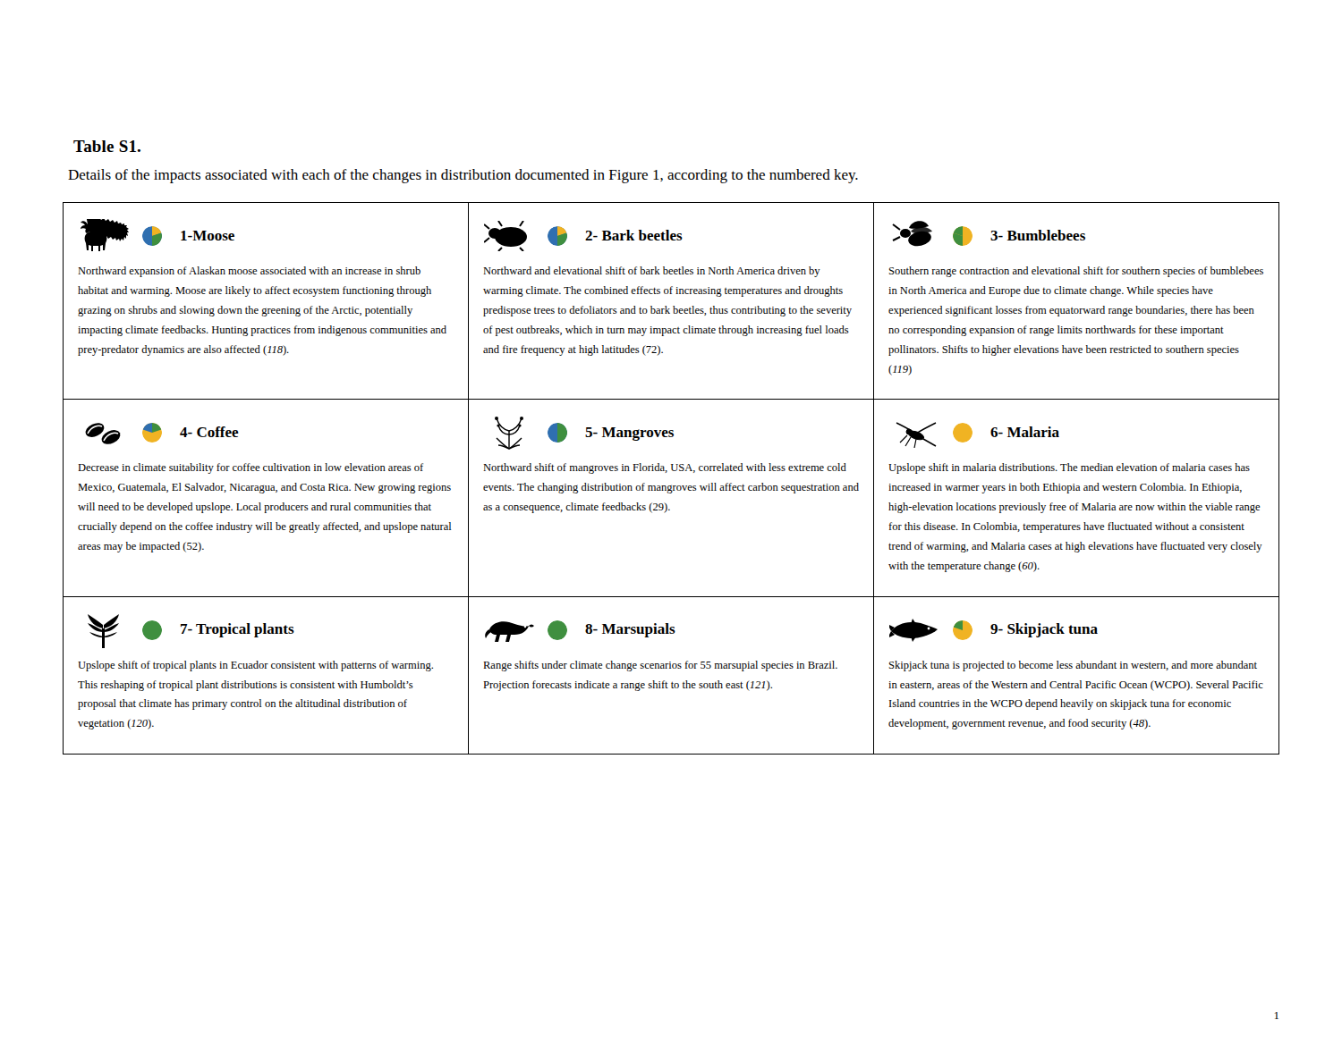Table S1.
Details of the impacts associated with each of the changes in distribution documented in Figure 1, according to the numbered key.
| 1-Moose Northward expansion of Alaskan moose associated with an increase in shrub habitat and warming. Moose are likely to affect ecosystem functioning through grazing on shrubs and slowing down the greening of the Arctic, potentially impacting climate feedbacks. Hunting practices from indigenous communities and prey-predator dynamics are also affected ( 118 ). | 2- Bark beetles Northward and elevational shift of bark beetles in North America driven by warming climate. The combined effects of increasing temperatures and droughts predispose trees to defoliators and to bark beetles, thus contributing to the severity of pest outbreaks, which in turn may impact climate through increasing fuel loads and fire frequency at high latitudes (72). | 3- Bumblebees Southern range contraction and elevational shift for southern species of bumblebees in North America and Europe due to climate change. While species have experienced significant losses from equatorward range boundaries, there has been no corresponding expansion of range limits northwards for these important pollinators. Shifts to higher elevations have been restricted to southern species ( 119 ) |
| 4- Coffee Decrease in climate suitability for coffee cultivation in low elevation areas of Mexico, Guatemala, El Salvador, Nicaragua, and Costa Rica. New growing regions will need to be developed upslope. Local producers and rural communities that crucially depend on the coffee industry will be greatly affected, and upslope natural areas may be impacted (52). | 5- Mangroves Northward shift of mangroves in Florida, USA, correlated with less extreme cold events. The changing distribution of mangroves will affect carbon sequestration and as a consequence, climate feedbacks (29). | 6- Malaria Upslope shift in malaria distributions. The median elevation of malaria cases has increased in warmer years in both Ethiopia and western Colombia. In Ethiopia, high-elevation locations previously free of Malaria are now within the viable range for this disease. In Colombia, temperatures have fluctuated without a consistent trend of warming, and Malaria cases at high elevations have fluctuated very closely with the temperature change ( 60 ). |
| 7- Tropical plants Upslope shift of tropical plants in Ecuador consistent with patterns of warming. This reshaping of tropical plant distributions is consistent with Humboldt’s proposal that climate has primary control on the altitudinal distribution of vegetation ( 120 ). | 8- Marsupials Range shifts under climate change scenarios for 55 marsupial species in Brazil. Projection forecasts indicate a range shift to the south east ( 121 ). | 9- Skipjack tuna Skipjack tuna is projected to become less abundant in western, and more abundant in eastern, areas of the Western and Central Pacific Ocean (WCPO). Several Pacific Island countries in the WCPO depend heavily on skipjack tuna for economic development, government revenue, and food security ( 48 ). |
1